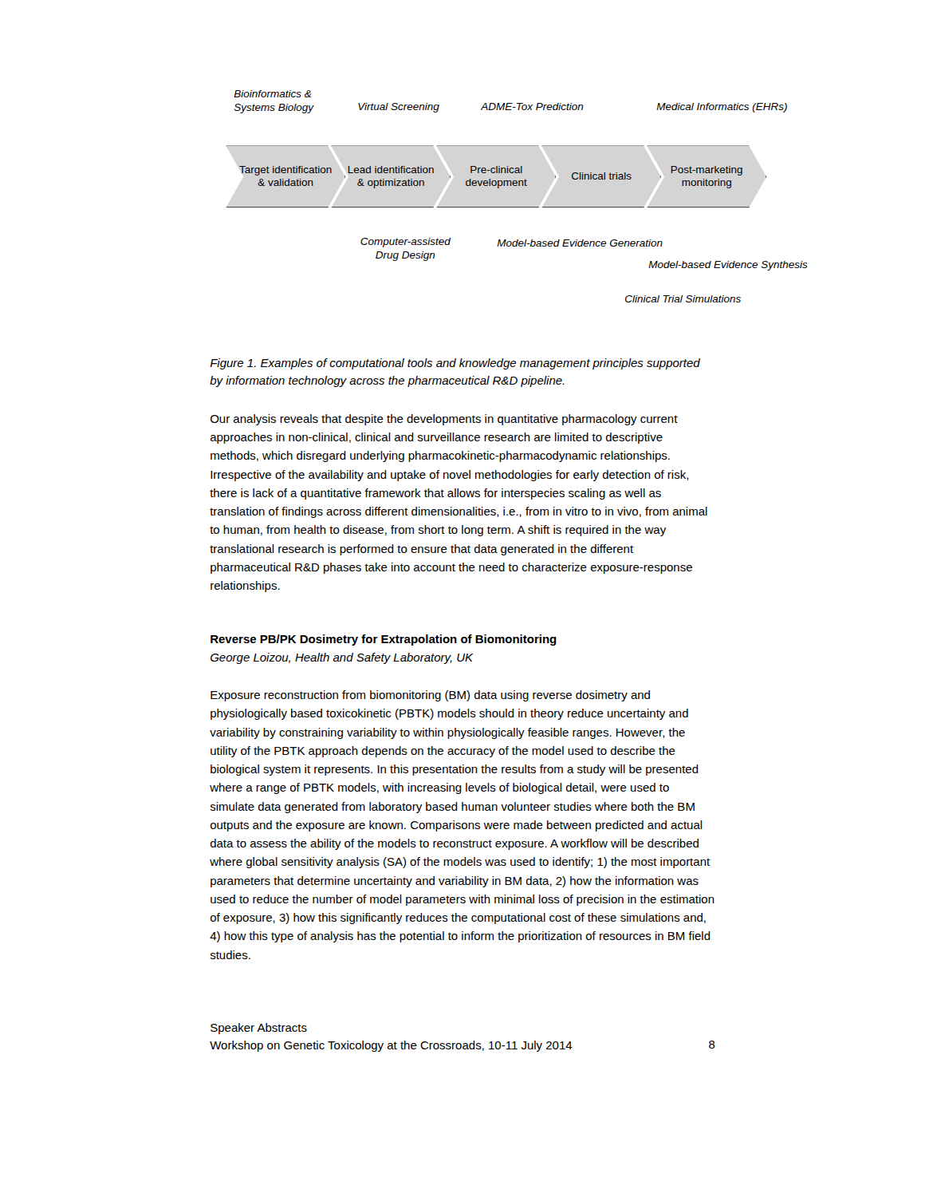Bioinformatics & Systems Biology
Virtual Screening
ADME-Tox Prediction
Medical Informatics (EHRs)
Target identification
& validation
Lead identification
& optimization
Pre-clinical
development
Clinical trials
Post-marketing
monitoring
Computer-assisted Drug Design
Model-based Evidence Generation
Model-based Evidence Synthesis
Clinical Trial Simulations
Figure 1. Examples of computational tools and knowledge management principles supported by information technology across the pharmaceutical R&D pipeline.
Our analysis reveals that despite the developments in quantitative pharmacology current approaches in non-clinical, clinical and surveillance research are limited to descriptive methods, which disregard underlying pharmacokinetic-pharmacodynamic relationships. Irrespective of the availability and uptake of novel methodologies for early detection of risk, there is lack of a quantitative framework that allows for interspecies scaling as well as translation of findings across different dimensionalities, i.e., from in vitro to in vivo, from animal to human, from health to disease, from short to long term. A shift is required in the way translational research is performed to ensure that data generated in the different pharmaceutical R&D phases take into account the need to characterize exposure-response relationships.
Reverse PB/PK Dosimetry for Extrapolation of Biomonitoring
George Loizou, Health and Safety Laboratory, UK
Exposure reconstruction from biomonitoring (BM) data using reverse dosimetry and physiologically based toxicokinetic (PBTK) models should in theory reduce uncertainty and variability by constraining variability to within physiologically feasible ranges. However, the utility of the PBTK approach depends on the accuracy of the model used to describe the biological system it represents. In this presentation the results from a study will be presented where a range of PBTK models, with increasing levels of biological detail, were used to simulate data generated from laboratory based human volunteer studies where both the BM outputs and the exposure are known. Comparisons were made between predicted and actual data to assess the ability of the models to reconstruct exposure. A workflow will be described where global sensitivity analysis (SA) of the models was used to identify; 1) the most important parameters that determine uncertainty and variability in BM data, 2) how the information was used to reduce the number of model parameters with minimal loss of precision in the estimation of exposure, 3) how this significantly reduces the computational cost of these simulations and, 4) how this type of analysis has the potential to inform the prioritization of resources in BM field studies.
Speaker Abstracts
Workshop on Genetic Toxicology at the Crossroads, 10-11 July 2014
8